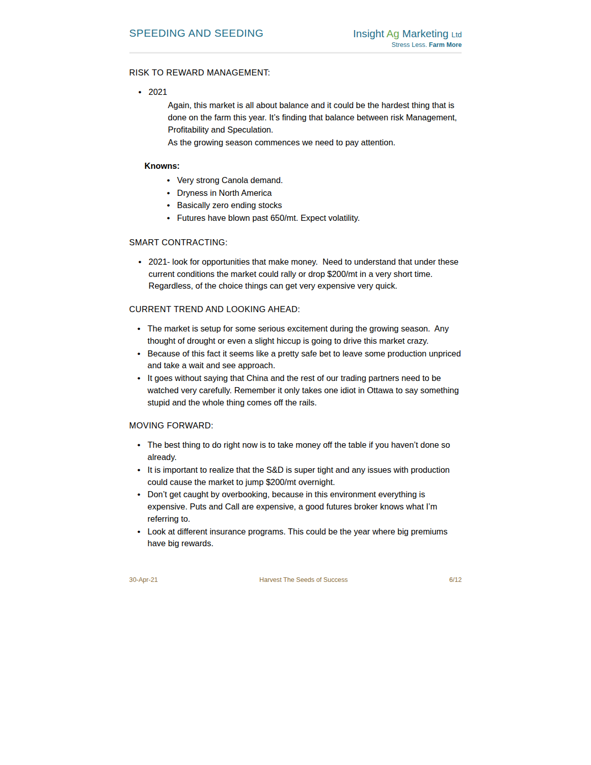Speeding and Seeding
Insight Ag Marketing Ltd
Stress Less. Farm More
Risk to Reward Management:
2021
Again, this market is all about balance and it could be the hardest thing that is done on the farm this year. It’s finding that balance between risk Management, Profitability and Speculation.
As the growing season commences we need to pay attention.
Knowns:
Very strong Canola demand.
Dryness in North America
Basically zero ending stocks
Futures have blown past 650/mt. Expect volatility.
Smart Contracting:
2021- look for opportunities that make money. Need to understand that under these current conditions the market could rally or drop $200/mt in a very short time. Regardless, of the choice things can get very expensive very quick.
Current Trend and Looking Ahead:
The market is setup for some serious excitement during the growing season. Any thought of drought or even a slight hiccup is going to drive this market crazy.
Because of this fact it seems like a pretty safe bet to leave some production unpriced and take a wait and see approach.
It goes without saying that China and the rest of our trading partners need to be watched very carefully. Remember it only takes one idiot in Ottawa to say something stupid and the whole thing comes off the rails.
Moving Forward:
The best thing to do right now is to take money off the table if you haven’t done so already.
It is important to realize that the S&D is super tight and any issues with production could cause the market to jump $200/mt overnight.
Don’t get caught by overbooking, because in this environment everything is expensive. Puts and Call are expensive, a good futures broker knows what I’m referring to.
Look at different insurance programs. This could be the year where big premiums have big rewards.
30-Apr-21
Harvest The Seeds of Success
6/12